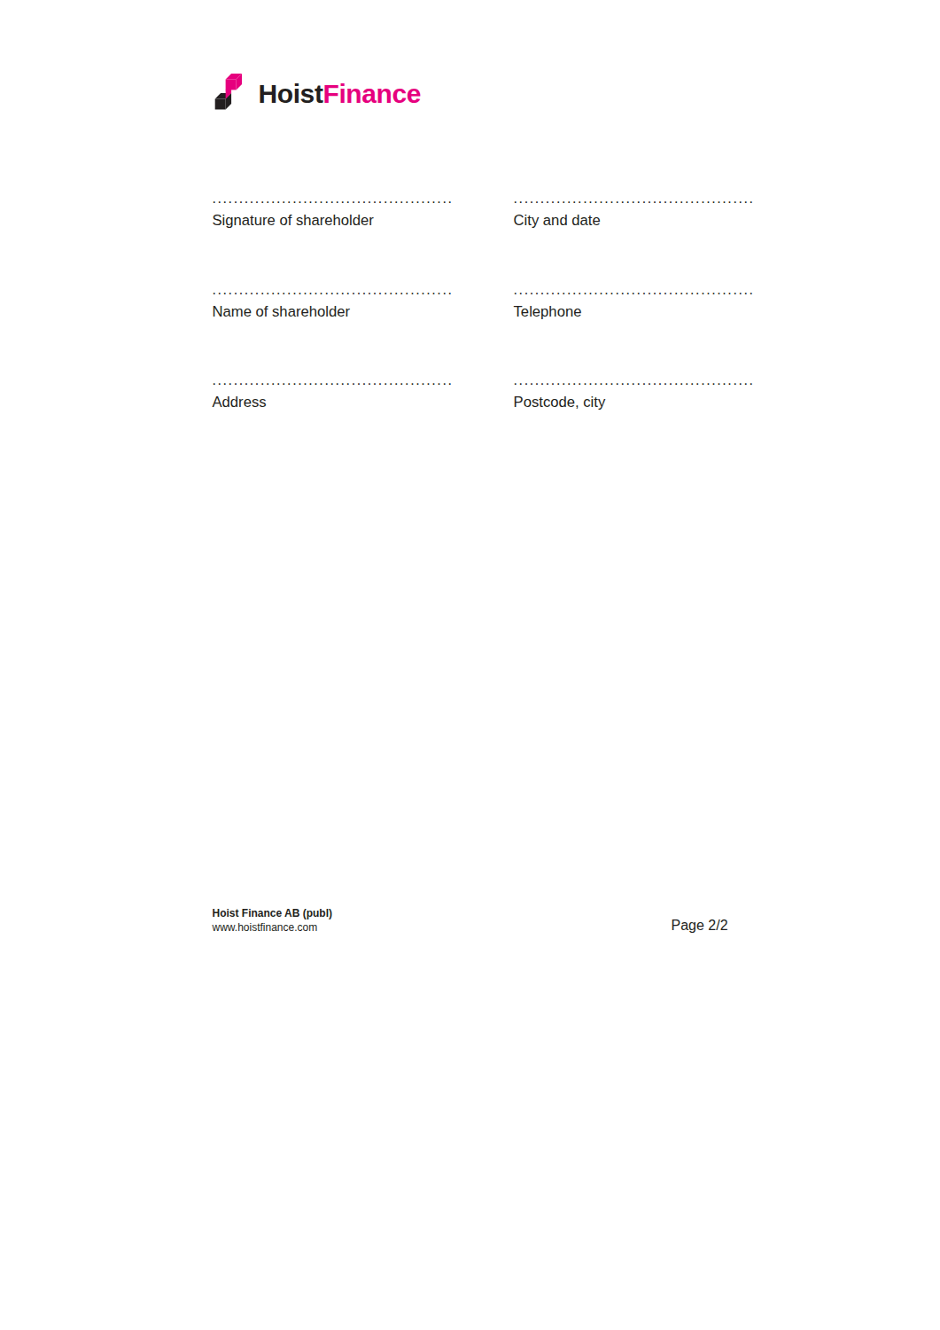Hoist Finance
............................................. Signature of shareholder
............................................. City and date
............................................. Name of shareholder
............................................. Telephone
............................................. Address
............................................. Postcode, city
Hoist Finance AB (publ)
www.hoistfinance.com
Page 2/2